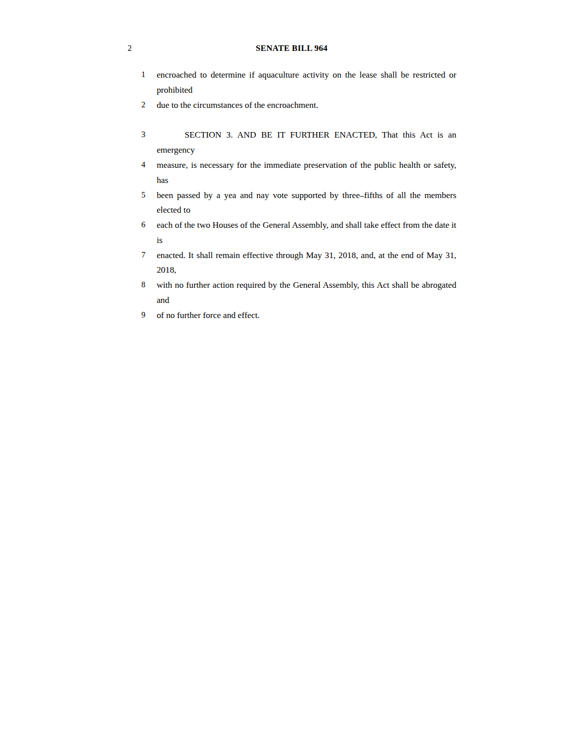2
SENATE BILL 964
1
encroached to determine if aquaculture activity on the lease shall be restricted or prohibited
2
due to the circumstances of the encroachment.
3
SECTION 3. AND BE IT FURTHER ENACTED, That this Act is an emergency
4
measure, is necessary for the immediate preservation of the public health or safety, has
5
been passed by a yea and nay vote supported by three–fifths of all the members elected to
6
each of the two Houses of the General Assembly, and shall take effect from the date it is
7
enacted. It shall remain effective through May 31, 2018, and, at the end of May 31, 2018,
8
with no further action required by the General Assembly, this Act shall be abrogated and
9
of no further force and effect.